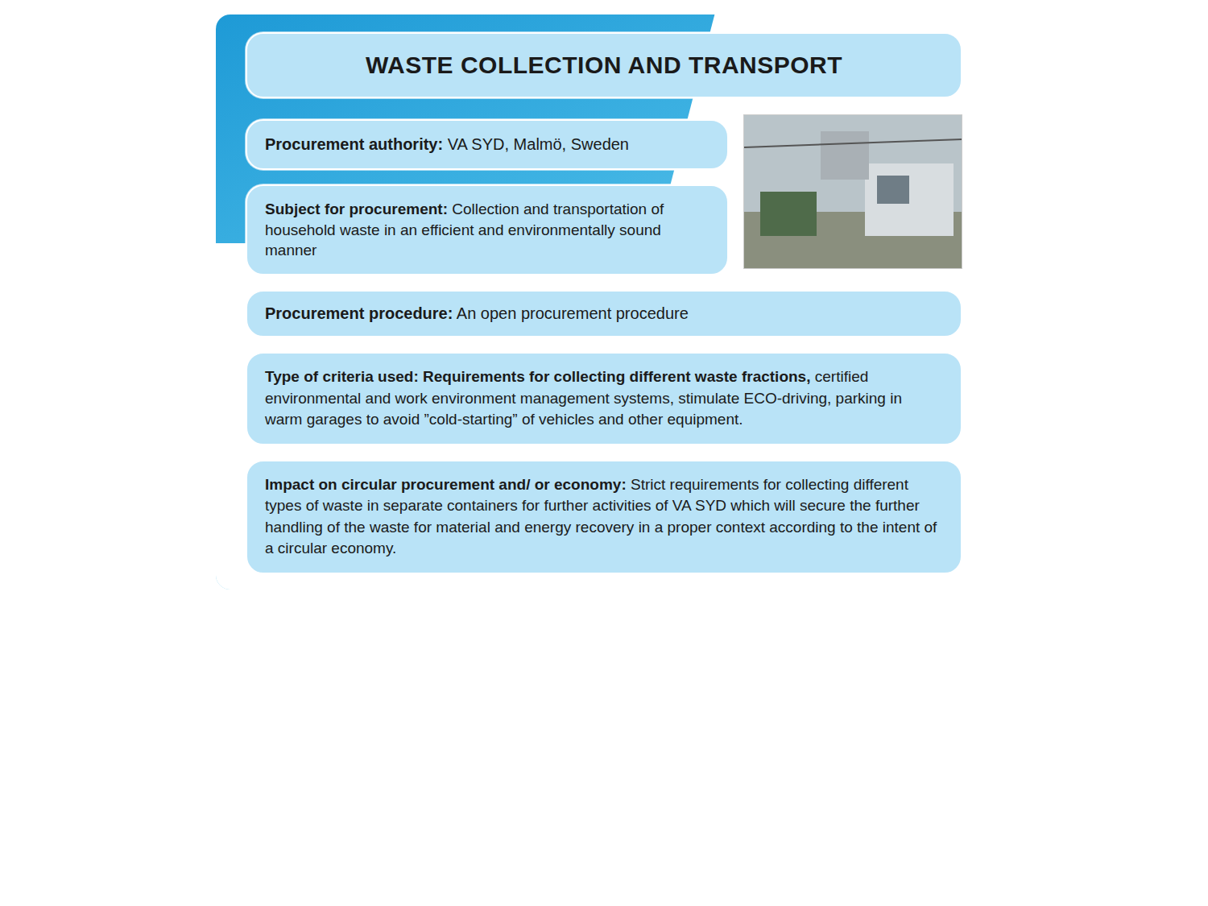WASTE COLLECTION AND TRANSPORT
Procurement authority: VA SYD, Malmö, Sweden
Subject for procurement: Collection and transportation of household waste in an efficient and environmentally sound manner
Procurement procedure: An open procurement procedure
Type of criteria used: Requirements for collecting different waste fractions, certified environmental and work environment management systems, stimulate ECO-driving, parking in warm garages to avoid ”cold-starting” of vehicles and other equipment.
Impact on circular procurement and/ or economy: Strict requirements for collecting different types of waste in separate containers for further activities of VA SYD which will secure the further handling of the waste for material and energy recovery in a proper context according to the intent of a circular economy.